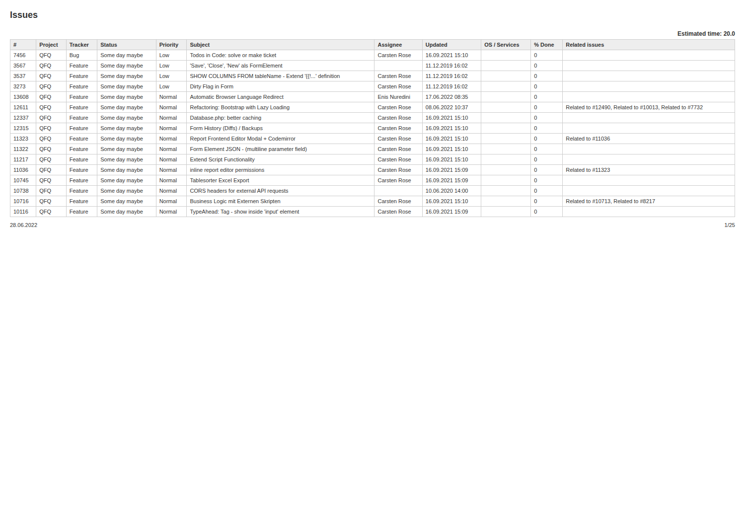Issues
Estimated time: 20.0
| # | Project | Tracker | Status | Priority | Subject | Assignee | Updated | OS / Services | % Done | Related issues |
| --- | --- | --- | --- | --- | --- | --- | --- | --- | --- | --- |
| 7456 | QFQ | Bug | Some day maybe | Low | Todos in Code: solve or make ticket | Carsten Rose | 16.09.2021 15:10 | | 0 | |
| 3567 | QFQ | Feature | Some day maybe | Low | 'Save', 'Close', 'New' als FormElement | | 11.12.2019 16:02 | | 0 | |
| 3537 | QFQ | Feature | Some day maybe | Low | SHOW COLUMNS FROM tableName - Extend '{{!...' definition | Carsten Rose | 11.12.2019 16:02 | | 0 | |
| 3273 | QFQ | Feature | Some day maybe | Low | Dirty Flag in Form | Carsten Rose | 11.12.2019 16:02 | | 0 | |
| 13608 | QFQ | Feature | Some day maybe | Normal | Automatic Browser Language Redirect | Enis Nuredini | 17.06.2022 08:35 | | 0 | |
| 12611 | QFQ | Feature | Some day maybe | Normal | Refactoring: Bootstrap with Lazy Loading | Carsten Rose | 08.06.2022 10:37 | | 0 | Related to #12490, Related to #10013, Related to #7732 |
| 12337 | QFQ | Feature | Some day maybe | Normal | Database.php: better caching | Carsten Rose | 16.09.2021 15:10 | | 0 | |
| 12315 | QFQ | Feature | Some day maybe | Normal | Form History (Diffs) / Backups | Carsten Rose | 16.09.2021 15:10 | | 0 | |
| 11323 | QFQ | Feature | Some day maybe | Normal | Report Frontend Editor Modal + Codemirror | Carsten Rose | 16.09.2021 15:10 | | 0 | Related to #11036 |
| 11322 | QFQ | Feature | Some day maybe | Normal | Form Element JSON - (multiline parameter field) | Carsten Rose | 16.09.2021 15:10 | | 0 | |
| 11217 | QFQ | Feature | Some day maybe | Normal | Extend Script Functionality | Carsten Rose | 16.09.2021 15:10 | | 0 | |
| 11036 | QFQ | Feature | Some day maybe | Normal | inline report editor permissions | Carsten Rose | 16.09.2021 15:09 | | 0 | Related to #11323 |
| 10745 | QFQ | Feature | Some day maybe | Normal | Tablesorter Excel Export | Carsten Rose | 16.09.2021 15:09 | | 0 | |
| 10738 | QFQ | Feature | Some day maybe | Normal | CORS headers for external API requests | | 10.06.2020 14:00 | | 0 | |
| 10716 | QFQ | Feature | Some day maybe | Normal | Business Logic mit Externen Skripten | Carsten Rose | 16.09.2021 15:10 | | 0 | Related to #10713, Related to #8217 |
| 10116 | QFQ | Feature | Some day maybe | Normal | TypeAhead: Tag - show inside 'input' element | Carsten Rose | 16.09.2021 15:09 | | 0 | |
28.06.2022 1/25